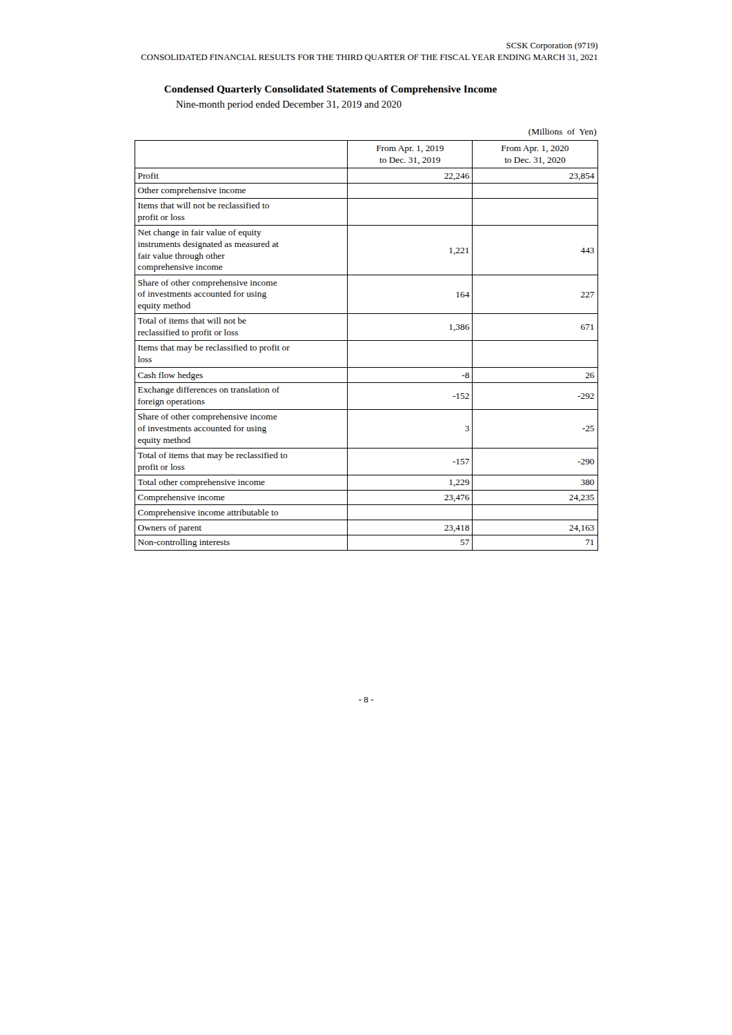SCSK Corporation (9719)
CONSOLIDATED FINANCIAL RESULTS FOR THE THIRD QUARTER OF THE FISCAL YEAR ENDING MARCH 31, 2021
Condensed Quarterly Consolidated Statements of Comprehensive Income
Nine-month period ended December 31, 2019 and 2020
(Millions of Yen)
| | From Apr. 1, 2019 to Dec. 31, 2019 | From Apr. 1, 2020 to Dec. 31, 2020 |
| --- | --- | --- |
| Profit | 22,246 | 23,854 |
| Other comprehensive income | | |
| Items that will not be reclassified to profit or loss | | |
| Net change in fair value of equity instruments designated as measured at fair value through other comprehensive income | 1,221 | 443 |
| Share of other comprehensive income of investments accounted for using equity method | 164 | 227 |
| Total of items that will not be reclassified to profit or loss | 1,386 | 671 |
| Items that may be reclassified to profit or loss | | |
| Cash flow hedges | -8 | 26 |
| Exchange differences on translation of foreign operations | -152 | -292 |
| Share of other comprehensive income of investments accounted for using equity method | 3 | -25 |
| Total of items that may be reclassified to profit or loss | -157 | -290 |
| Total other comprehensive income | 1,229 | 380 |
| Comprehensive income | 23,476 | 24,235 |
| Comprehensive income attributable to | | |
| Owners of parent | 23,418 | 24,163 |
| Non-controlling interests | 57 | 71 |
- 8 -